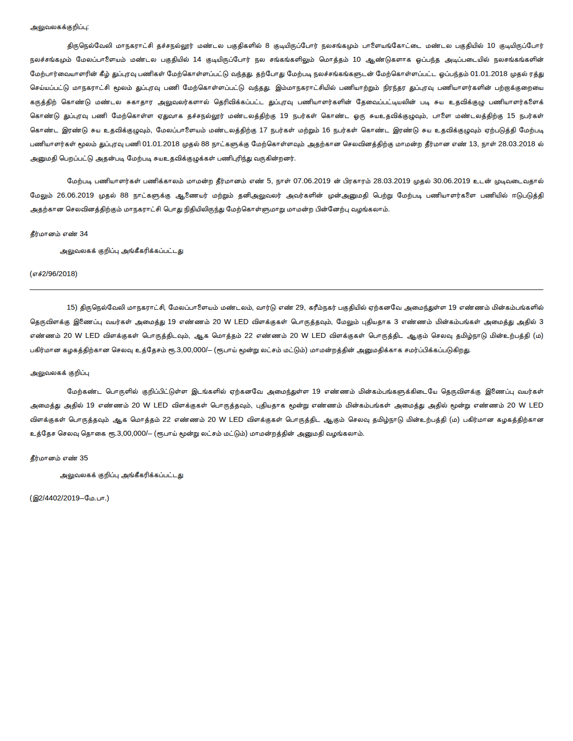அலுவலகக்குறிப்பு:
திருநெல்வேலி மாநகராட்சி தச்சநல்லூர் மண்டல பகுதிகளில் 8 குடியிருப்போர் நலசங்கமும் பாளையங்கோட்டை மண்டல பகுதியில் 10 குடியிருப்போர் நலச்சங்கமும் மேலப்பாளையம் மண்டல பகுதியில் 14 குடியிருப்போர் நல சங்கங்களிலும் மொத்தம் 10 ஆண்டுகளாக ஒப்பந்த அடிப்படையில் நலசங்கங்களின் மேற்பார்வையாளரின் கீழ் துப்புரவு பணிகள் மேற்கொள்ளப்பட்டு வந்தது. தற்போது மேற்படி நலச்சங்கங்களுடன் மேற்கொள்ளப்பட்ட ஒப்பந்தம் 01.01.2018 முதல் ரத்து செய்யப்பட்டு மாநகராட்சி மூலம் துப்புரவு பணி மேற்கொள்ளப்பட்டு வந்தது. இம்மாநகராட்சியில் பணியாற்றும் நிரந்தர துப்புரவு பணியாளர்களின் பற்றாக்குறையை கருத்திற் கொண்டு மண்டல சுகாதார அலுவலர்களால் தெரிவிக்கப்பட்ட துப்புரவு பணியாளர்களின் தேவைப்பட்டியலின் படி சுய உதவிக்குழு பணியாளர்களைக் கொண்டு துப்புரவு பணி மேற்கொள்ள ஏதுவாக தச்சநல்லூர் மண்டலத்திற்கு 19 நபர்கள் கொண்ட ஒரு சுயஉதவிக்குழுவும், பாளை மண்டலத்திற்கு 15 நபர்கள் கொண்ட இரண்டு சுய உதவிக்குழுவும், மேலப்பாளையம் மண்டலத்திற்கு 17 நபர்கள் மற்றும் 16 நபர்கள் கொண்ட இரண்டு சுய உதவிக்குழுவும் ஏற்படுத்தி மேற்படி பணியாளர்கள் மூலம் துப்புரவு பணி 01.01.2018 முதல் 88 நாட்களுக்கு மேற்கொள்ளவும் அதற்கான செலவினத்திற்கு மாமன்ற தீர்மான எண் 13, நாள் 28.03.2018 ல் அனுமதி பெறப்பட்டு அதன்படி மேற்படி சுயஉதவிக்குழுக்கள் பணிபுரிந்து வருகின்றனர்.
மேற்படி பணியாளர்கள் பணிக்காலம் மாமன்ற தீர்மானம் எண் 5, நாள் 07.06.2019 ன் பிரகாரம் 28.03.2019 முதல் 30.06.2019 உடன் முடிவடைவதால் மேலும் 26.06.2019 முதல் 88 நாட்களுக்கு ஆணையர் மற்றும் தனிஅலுவலர் அவர்களின் முன்அனுமதி பெற்று மேற்படி பணியாளர்களை பணியில் ஈடுபடுத்தி அதற்கான செலவினத்திற்கும் மாநகராட்சி பொது நிதியிலிருந்து மேற்கொள்ளுமாறு மாமன்ற பின்னேற்பு வழங்கலாம்.
தீர்மானம் எண் 34
அலுவலகக் குறிப்பு அங்கீகரிக்கப்பட்டது
(எச்2/96/2018)
15) திருநெல்வேலி மாநகராட்சி, மேலப்பாளையம் மண்டலம், வார்டு எண் 29, கரீம்நகர் பகுதியில் ஏற்கனவே அமைந்துள்ள 19 எண்ணம் மின்கம்பங்களில் தெருவிளக்கு இணைப்பு வயர்கள் அமைத்து 19 எண்ணம் 20 W LED விளக்குகள் பொருத்தவும், மேலும் புதியதாக 3 எண்ணம் மின்கம்பங்கள் அமைத்து அதில் 3 எண்ணம் 20 W LED விளக்குகள் பொருத்திடவும், ஆக மொத்தம் 22 எண்ணம் 20 W LED விளக்குகள் பொருத்திட ஆகும் செலவு தமிழ்நாடு மின்உற்பத்தி (ம) பகிர்மான கழகத்திற்கான செலவு உத்தேசம் ரூ.3,00,000/– (ரூபாய் மூன்று லட்சம் மட்டும்) மாமன்றத்தின் அனுமதிக்காக சமர்ப்பிக்கப்படுகிறது.
அலுவலகக் குறிப்பு
மேற்கண்ட பொருளில் குறிப்பிட்டுள்ள இடங்களில் ஏற்கனவே அமைந்துள்ள 19 எண்ணம் மின்கம்பங்களுக்கிடையே தெருவிளக்கு இணைப்பு வயர்கள் அமைத்து அதில் 19 எண்ணம் 20 W LED விளக்குகள் பொருத்தவும், புதியதாக மூன்று எண்ணம் மின்கம்பங்கள் அமைத்து அதில் மூன்று எண்ணம் 20 W LED விளக்குகள் பொருத்தவும் ஆக மொத்தம் 22 எண்ணம் 20 W LED விளக்குகள் பொருத்திட ஆகும் செலவு தமிழ்நாடு மின்உற்பத்தி (ம) பகிர்மான கழகத்திற்கான உத்தேச செலவு தொகை ரூ.3,00,000/– (ரூபாய் மூன்று லட்சம் மட்டும்) மாமன்றத்தின் அனுமதி வழங்கலாம்.
தீர்மானம் எண் 35
அலுவலகக் குறிப்பு அங்கீகரிக்கப்பட்டது
(இ2/4402/2019–மே.பா.)